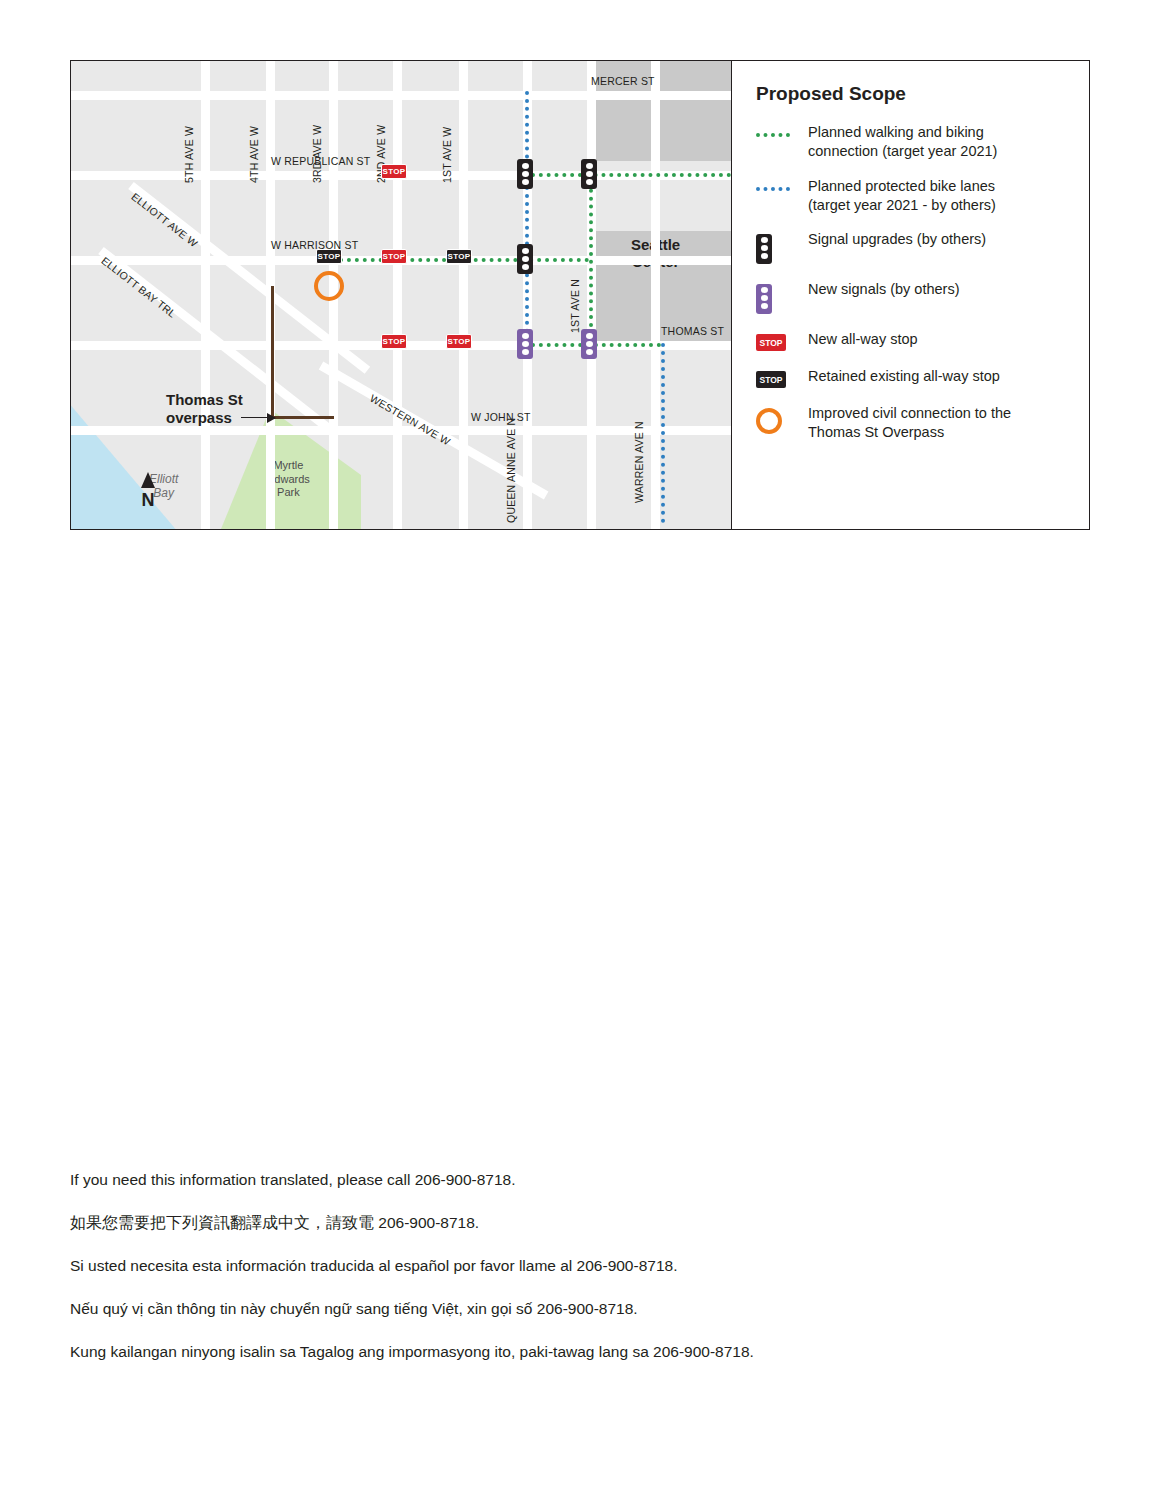Elliott
Bay
Myrtle
Edwards
Park
Seattle
Center
MERCER ST
W REPUBLICAN ST
W HARRISON ST
THOMAS ST
W JOHN ST
5TH AVE W
4TH AVE W
3RD AVE W
2ND AVE W
1ST AVE W
QUEEN ANNE AVE N
1ST AVE N
WARREN AVE N
ELLIOTT AVE W
ELLIOTT BAY TRL
WESTERN AVE W
STOP
STOP
STOP
STOP
STOP
STOP
Thomas St
overpass
N
Proposed Scope
Planned walking and biking
connection (target year 2021)
Planned protected bike lanes
(target year 2021 - by others)
Signal upgrades (by others)
New signals (by others)
STOP
New all-way stop
STOP
Retained existing all-way stop
Improved civil connection to the
Thomas St Overpass
If you need this information translated, please call 206-900-8718.
如果您需要把下列資訊翻譯成中文，請致電 206-900-8718.
Si usted necesita esta información traducida al español por favor llame al 206-900-8718.
Nếu quý vị cần thông tin này chuyển ngữ sang tiếng Việt, xin gọi số 206-900-8718.
Kung kailangan ninyong isalin sa Tagalog ang impormasyong ito, paki-tawag lang sa 206-900-8718.